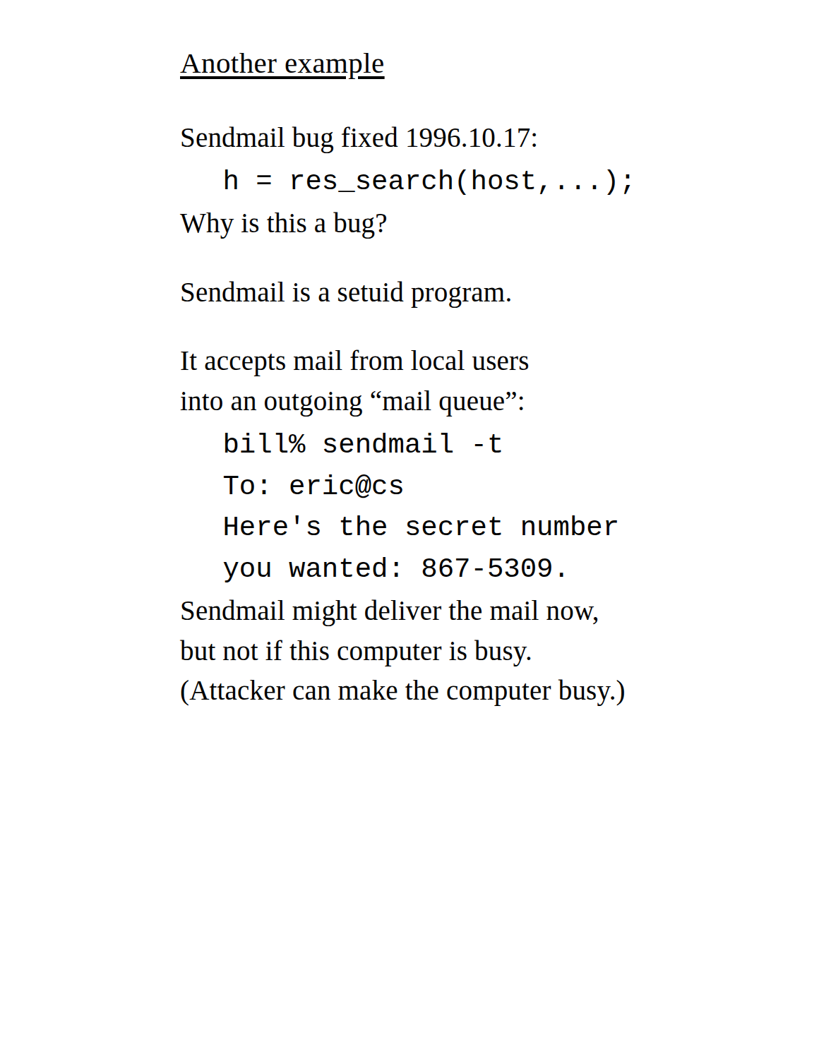Another example
Sendmail bug fixed 1996.10.17:
h = res_search(host,...);
Why is this a bug?
Sendmail is a setuid program.
It accepts mail from local users
into an outgoing “mail queue”:
bill% sendmail -t
To: eric@cs
Here's the secret number
you wanted: 867-5309.
Sendmail might deliver the mail now,
but not if this computer is busy.
(Attacker can make the computer busy.)